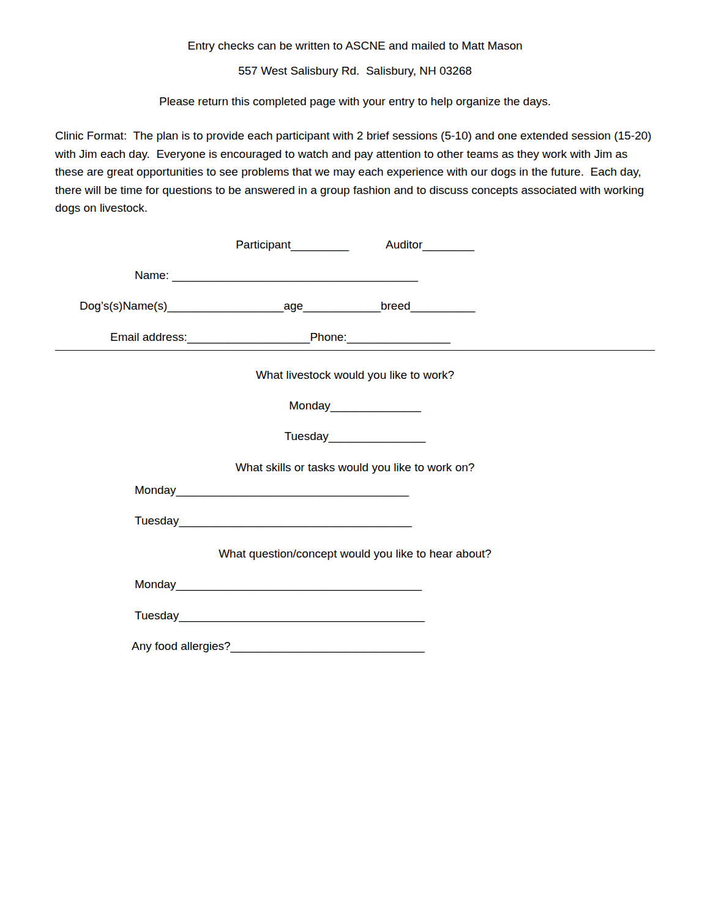Entry checks can be written to ASCNE and mailed to Matt Mason
557 West Salisbury Rd. Salisbury, NH 03268
Please return this completed page with your entry to help organize the days.
Clinic Format: The plan is to provide each participant with 2 brief sessions (5-10) and one extended session (15-20) with Jim each day. Everyone is encouraged to watch and pay attention to other teams as they work with Jim as these are great opportunities to see problems that we may each experience with our dogs in the future. Each day, there will be time for questions to be answered in a group fashion and to discuss concepts associated with working dogs on livestock.
Participant_________ Auditor________
Name: ______________________________________
Dog’s(s)Name(s)__________________age____________breed__________
Email address:___________________Phone:________________
What livestock would you like to work?
Monday______________
Tuesday_______________
What skills or tasks would you like to work on?
Monday____________________________________
Tuesday____________________________________
What question/concept would you like to hear about?
Monday______________________________________
Tuesday______________________________________
Any food allergies?______________________________